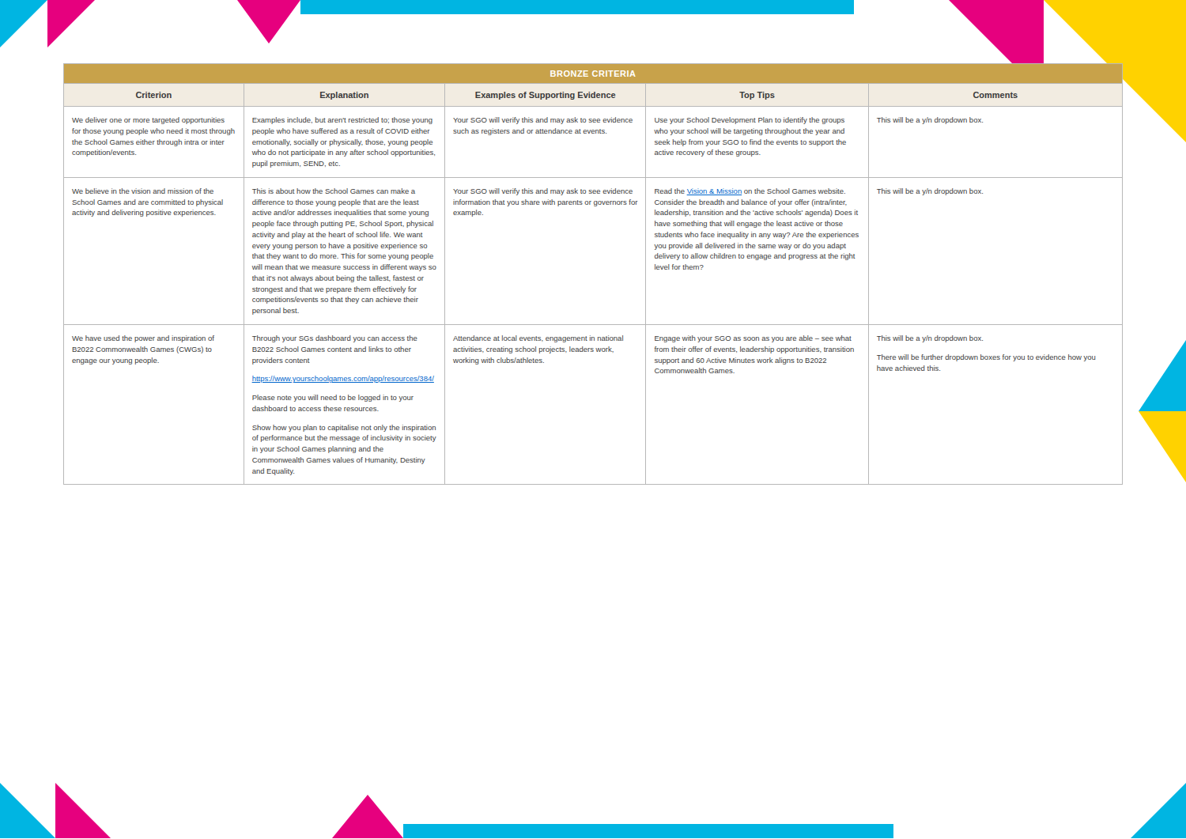BRONZE CRITERIA
| Criterion | Explanation | Examples of Supporting Evidence | Top Tips | Comments |
| --- | --- | --- | --- | --- |
| We deliver one or more targeted opportunities for those young people who need it most through the School Games either through intra or inter competition/events. | Examples include, but aren't restricted to; those young people who have suffered as a result of COVID either emotionally, socially or physically, those, young people who do not participate in any after school opportunities, pupil premium, SEND, etc. | Your SGO will verify this and may ask to see evidence such as registers and or attendance at events. | Use your School Development Plan to identify the groups who your school will be targeting throughout the year and seek help from your SGO to find the events to support the active recovery of these groups. | This will be a y/n dropdown box. |
| We believe in the vision and mission of the School Games and are committed to physical activity and delivering positive experiences. | This is about how the School Games can make a difference to those young people that are the least active and/or addresses inequalities that some young people face through putting PE, School Sport, physical activity and play at the heart of school life. We want every young person to have a positive experience so that they want to do more. This for some young people will mean that we measure success in different ways so that it's not always about being the tallest, fastest or strongest and that we prepare them effectively for competitions/events so that they can achieve their personal best. | Your SGO will verify this and may ask to see evidence information that you share with parents or governors for example. | Read the Vision & Mission on the School Games website. Consider the breadth and balance of your offer (intra/inter, leadership, transition and the 'active schools' agenda) Does it have something that will engage the least active or those students who face inequality in any way? Are the experiences you provide all delivered in the same way or do you adapt delivery to allow children to engage and progress at the right level for them? | This will be a y/n dropdown box. |
| We have used the power and inspiration of B2022 Commonwealth Games (CWGs) to engage our young people. | Through your SGs dashboard you can access the B2022 School Games content and links to other providers content https://www.yourschoolgames.com/app/resources/384/ Please note you will need to be logged in to your dashboard to access these resources. Show how you plan to capitalise not only the inspiration of performance but the message of inclusivity in society in your School Games planning and the Commonwealth Games values of Humanity, Destiny and Equality. | Attendance at local events, engagement in national activities, creating school projects, leaders work, working with clubs/athletes. | Engage with your SGO as soon as you are able – see what from their offer of events, leadership opportunities, transition support and 60 Active Minutes work aligns to B2022 Commonwealth Games. | This will be a y/n dropdown box. There will be further dropdown boxes for you to evidence how you have achieved this. |